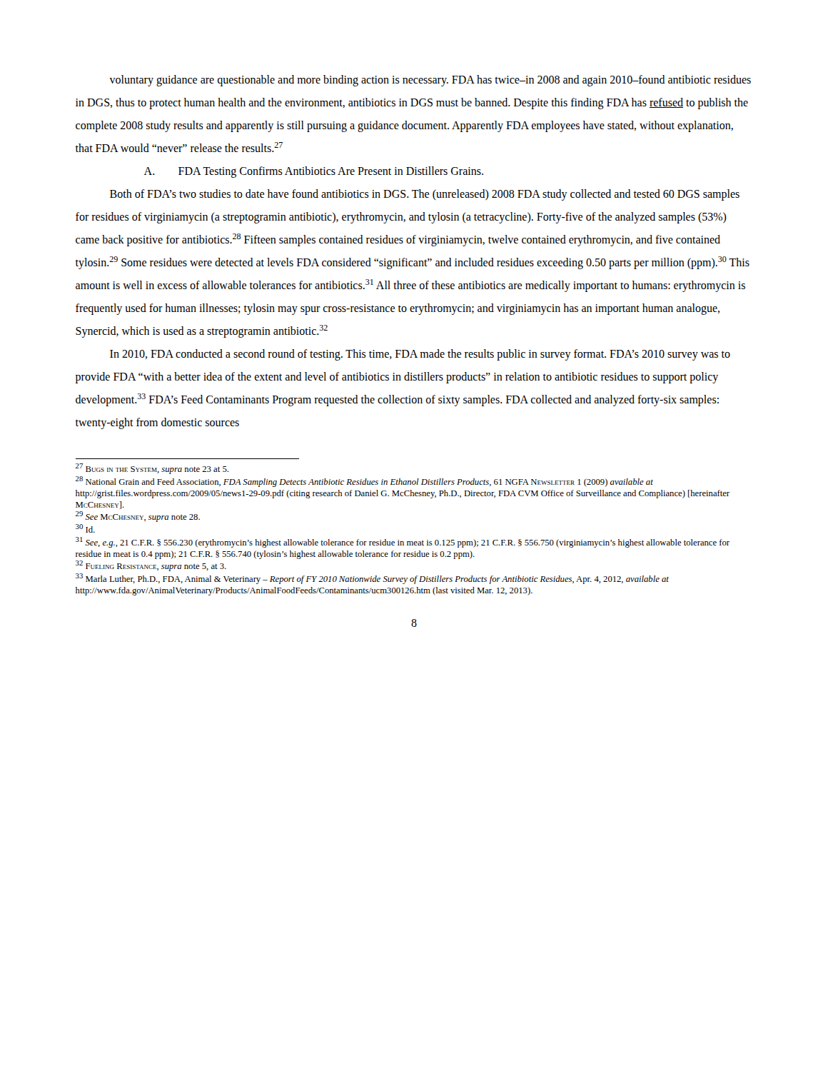voluntary guidance are questionable and more binding action is necessary. FDA has twice–in 2008 and again 2010–found antibiotic residues in DGS, thus to protect human health and the environment, antibiotics in DGS must be banned. Despite this finding FDA has refused to publish the complete 2008 study results and apparently is still pursuing a guidance document. Apparently FDA employees have stated, without explanation, that FDA would “never” release the results.27
A. FDA Testing Confirms Antibiotics Are Present in Distillers Grains.
Both of FDA’s two studies to date have found antibiotics in DGS. The (unreleased) 2008 FDA study collected and tested 60 DGS samples for residues of virginiamycin (a streptogramin antibiotic), erythromycin, and tylosin (a tetracycline). Forty-five of the analyzed samples (53%) came back positive for antibiotics.28 Fifteen samples contained residues of virginiamycin, twelve contained erythromycin, and five contained tylosin.29 Some residues were detected at levels FDA considered “significant” and included residues exceeding 0.50 parts per million (ppm).30 This amount is well in excess of allowable tolerances for antibiotics.31 All three of these antibiotics are medically important to humans: erythromycin is frequently used for human illnesses; tylosin may spur cross-resistance to erythromycin; and virginiamycin has an important human analogue, Synercid, which is used as a streptogramin antibiotic.32
In 2010, FDA conducted a second round of testing. This time, FDA made the results public in survey format. FDA’s 2010 survey was to provide FDA “with a better idea of the extent and level of antibiotics in distillers products” in relation to antibiotic residues to support policy development.33 FDA’s Feed Contaminants Program requested the collection of sixty samples. FDA collected and analyzed forty-six samples: twenty-eight from domestic sources
27 Bugs in the System, supra note 23 at 5.
28 National Grain and Feed Association, FDA Sampling Detects Antibiotic Residues in Ethanol Distillers Products, 61 NGFA Newsletter 1 (2009) available at http://grist.files.wordpress.com/2009/05/news1-29-09.pdf (citing research of Daniel G. McChesney, Ph.D., Director, FDA CVM Office of Surveillance and Compliance) [hereinafter McChesney].
29 See McChesney, supra note 28.
30 Id.
31 See, e.g., 21 C.F.R. § 556.230 (erythromycin’s highest allowable tolerance for residue in meat is 0.125 ppm); 21 C.F.R. § 556.750 (virginiamycin’s highest allowable tolerance for residue in meat is 0.4 ppm); 21 C.F.R. § 556.740 (tylosin’s highest allowable tolerance for residue is 0.2 ppm).
32 Fueling Resistance, supra note 5, at 3.
33 Marla Luther, Ph.D., FDA, Animal & Veterinary – Report of FY 2010 Nationwide Survey of Distillers Products for Antibiotic Residues, Apr. 4, 2012, available at http://www.fda.gov/AnimalVeterinary/Products/AnimalFoodFeeds/Contaminants/ucm300126.htm (last visited Mar. 12, 2013).
8